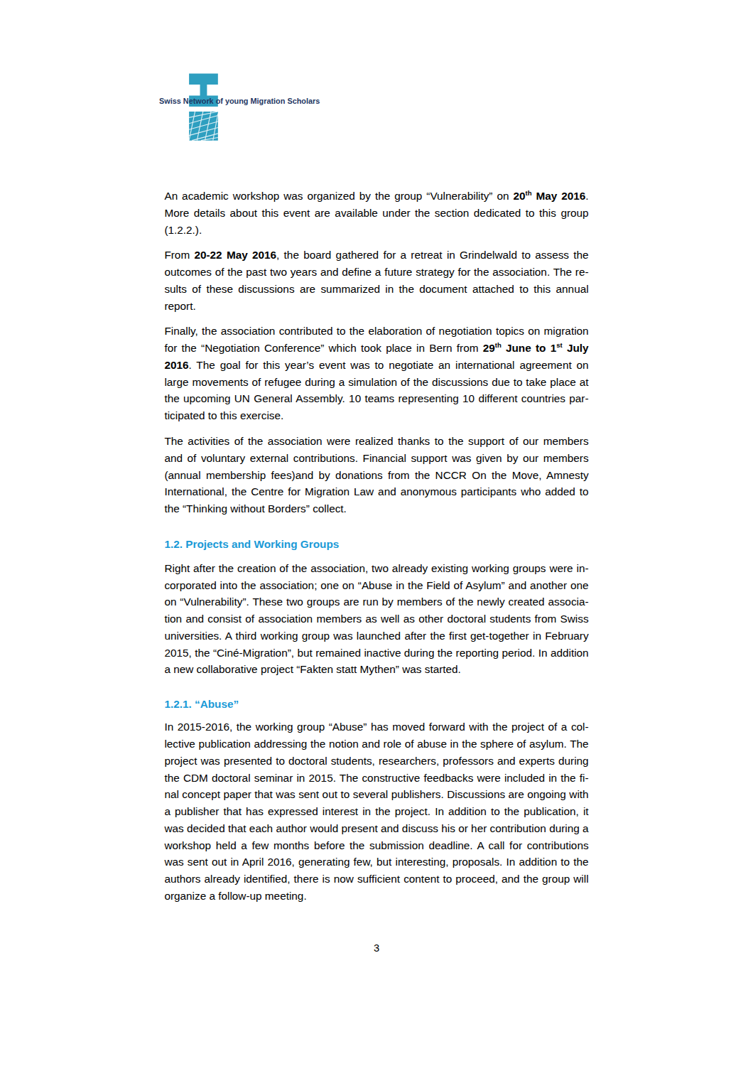Swiss Network of young Migration Scholars
An academic workshop was organized by the group “Vulnerability” on 20th May 2016. More details about this event are available under the section dedicated to this group (1.2.2.).
From 20-22 May 2016, the board gathered for a retreat in Grindelwald to assess the outcomes of the past two years and define a future strategy for the association. The results of these discussions are summarized in the document attached to this annual report.
Finally, the association contributed to the elaboration of negotiation topics on migration for the “Negotiation Conference” which took place in Bern from 29th June to 1st July 2016. The goal for this year’s event was to negotiate an international agreement on large movements of refugee during a simulation of the discussions due to take place at the upcoming UN General Assembly. 10 teams representing 10 different countries participated to this exercise.
The activities of the association were realized thanks to the support of our members and of voluntary external contributions. Financial support was given by our members (annual membership fees)and by donations from the NCCR On the Move, Amnesty International, the Centre for Migration Law and anonymous participants who added to the “Thinking without Borders” collect.
1.2. Projects and Working Groups
Right after the creation of the association, two already existing working groups were incorporated into the association; one on “Abuse in the Field of Asylum” and another one on “Vulnerability”. These two groups are run by members of the newly created association and consist of association members as well as other doctoral students from Swiss universities. A third working group was launched after the first get-together in February 2015, the “Ciné-Migration”, but remained inactive during the reporting period. In addition a new collaborative project “Fakten statt Mythen” was started.
1.2.1. “Abuse”
In 2015-2016, the working group “Abuse” has moved forward with the project of a collective publication addressing the notion and role of abuse in the sphere of asylum. The project was presented to doctoral students, researchers, professors and experts during the CDM doctoral seminar in 2015. The constructive feedbacks were included in the final concept paper that was sent out to several publishers. Discussions are ongoing with a publisher that has expressed interest in the project. In addition to the publication, it was decided that each author would present and discuss his or her contribution during a workshop held a few months before the submission deadline. A call for contributions was sent out in April 2016, generating few, but interesting, proposals. In addition to the authors already identified, there is now sufficient content to proceed, and the group will organize a follow-up meeting.
3